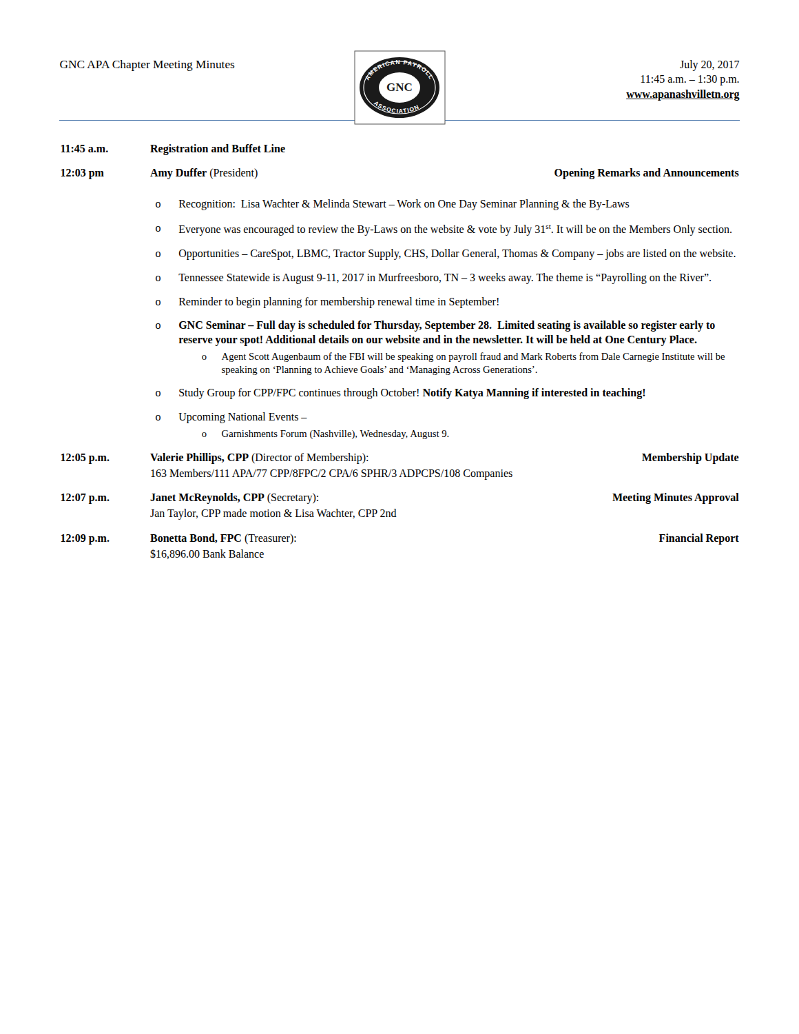GNC AMERICAN PAYROLL ASSOCIATION
GNC APA Chapter Meeting Minutes
July 20, 2017
11:45 a.m. – 1:30 p.m.
www.apanashvilletn.org
| 11:45 a.m. | Registration and Buffet Line |
| 12:03 pm | Amy Duffer (President) Opening Remarks and Announcements |
Recognition: Lisa Wachter & Melinda Stewart – Work on One Day Seminar Planning & the By-Laws
Everyone was encouraged to review the By-Laws on the website & vote by July 31st. It will be on the Members Only section.
Opportunities – CareSpot, LBMC, Tractor Supply, CHS, Dollar General, Thomas & Company – jobs are listed on the website.
Tennessee Statewide is August 9-11, 2017 in Murfreesboro, TN – 3 weeks away. The theme is “Payrolling on the River”.
Reminder to begin planning for membership renewal time in September!
GNC Seminar – Full day is scheduled for Thursday, September 28. Limited seating is available so register early to reserve your spot! Additional details on our website and in the newsletter. It will be held at One Century Place.
Agent Scott Augenbaum of the FBI will be speaking on payroll fraud and Mark Roberts from Dale Carnegie Institute will be speaking on ‘Planning to Achieve Goals’ and ‘Managing Across Generations’.
Study Group for CPP/FPC continues through October! Notify Katya Manning if interested in teaching!
Upcoming National Events –
Garnishments Forum (Nashville), Wednesday, August 9.
| 12:05 p.m. | Valerie Phillips, CPP (Director of Membership): Membership Update 163 Members/111 APA/77 CPP/8FPC/2 CPA/6 SPHR/3 ADPCPS/108 Companies |
| 12:07 p.m. | Janet McReynolds, CPP (Secretary): Meeting Minutes Approval Jan Taylor, CPP made motion & Lisa Wachter, CPP 2nd |
| 12:09 p.m. | Bonetta Bond, FPC (Treasurer): Financial Report $16,896.00 Bank Balance |